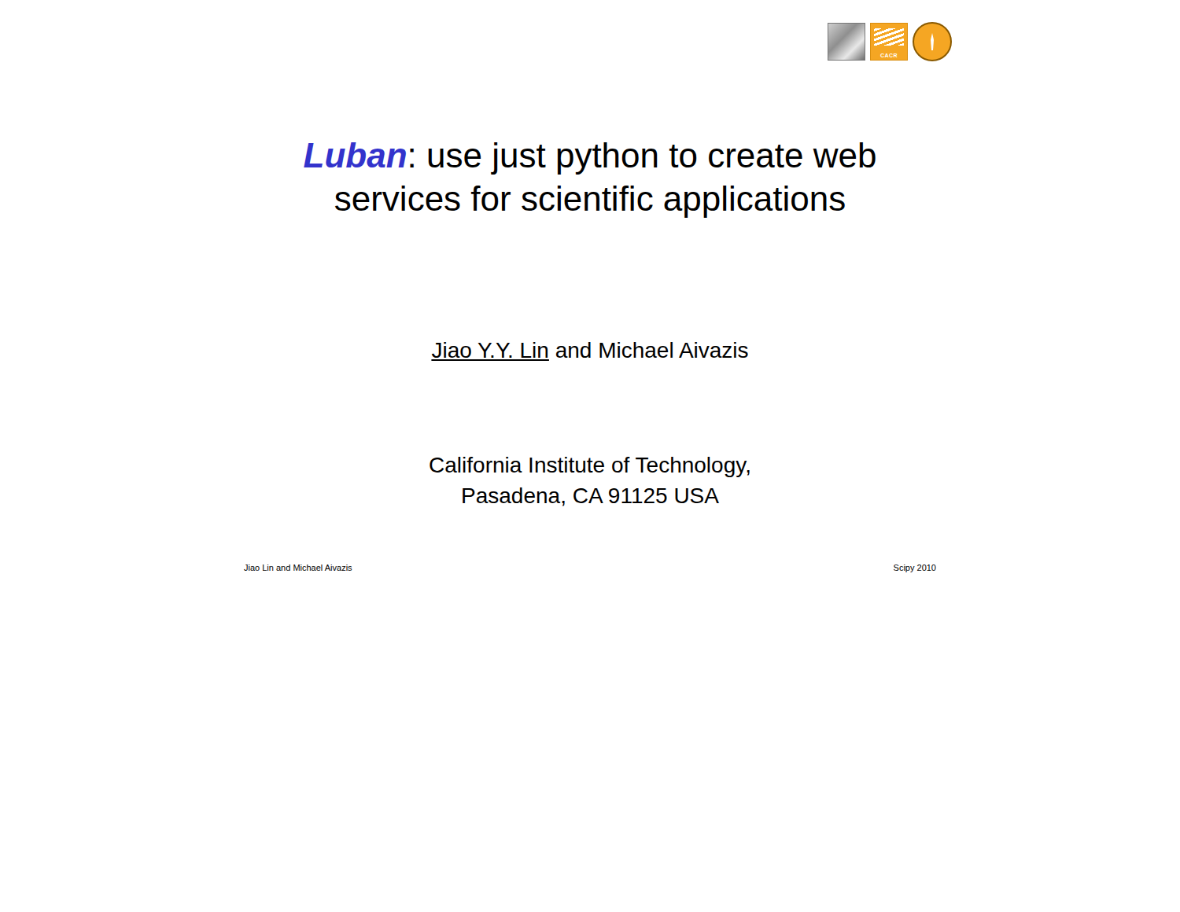Luban: use just python to create web services for scientific applications
Jiao Y.Y. Lin and Michael Aivazis
California Institute of Technology,
Pasadena, CA 91125 USA
Jiao Lin and Michael Aivazis Scipy 2010